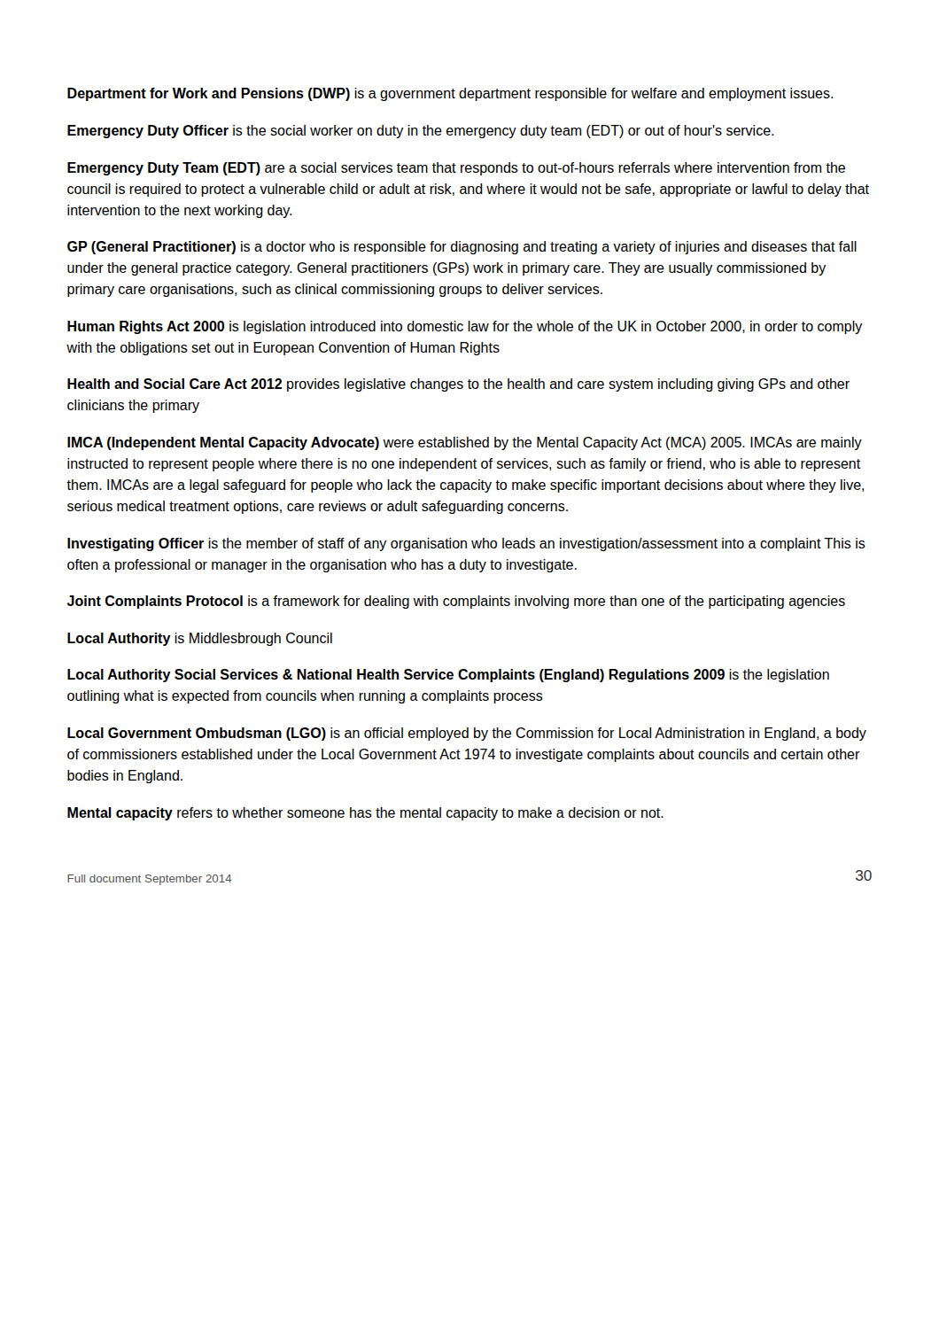Department for Work and Pensions (DWP) is a government department responsible for welfare and employment issues.
Emergency Duty Officer is the social worker on duty in the emergency duty team (EDT) or out of hour's service.
Emergency Duty Team (EDT) are a social services team that responds to out-of-hours referrals where intervention from the council is required to protect a vulnerable child or adult at risk, and where it would not be safe, appropriate or lawful to delay that intervention to the next working day.
GP (General Practitioner) is a doctor who is responsible for diagnosing and treating a variety of injuries and diseases that fall under the general practice category. General practitioners (GPs) work in primary care. They are usually commissioned by primary care organisations, such as clinical commissioning groups to deliver services.
Human Rights Act 2000 is legislation introduced into domestic law for the whole of the UK in October 2000, in order to comply with the obligations set out in European Convention of Human Rights
Health and Social Care Act 2012 provides legislative changes to the health and care system including giving GPs and other clinicians the primary
IMCA (Independent Mental Capacity Advocate) were established by the Mental Capacity Act (MCA) 2005. IMCAs are mainly instructed to represent people where there is no one independent of services, such as family or friend, who is able to represent them. IMCAs are a legal safeguard for people who lack the capacity to make specific important decisions about where they live, serious medical treatment options, care reviews or adult safeguarding concerns.
Investigating Officer is the member of staff of any organisation who leads an investigation/assessment into a complaint This is often a professional or manager in the organisation who has a duty to investigate.
Joint Complaints Protocol is a framework for dealing with complaints involving more than one of the participating agencies
Local Authority is Middlesbrough Council
Local Authority Social Services & National Health Service Complaints (England) Regulations 2009 is the legislation outlining what is expected from councils when running a complaints process
Local Government Ombudsman (LGO) is an official employed by the Commission for Local Administration in England, a body of commissioners established under the Local Government Act 1974 to investigate complaints about councils and certain other bodies in England.
Mental capacity refers to whether someone has the mental capacity to make a decision or not.
Full document September 2014 30